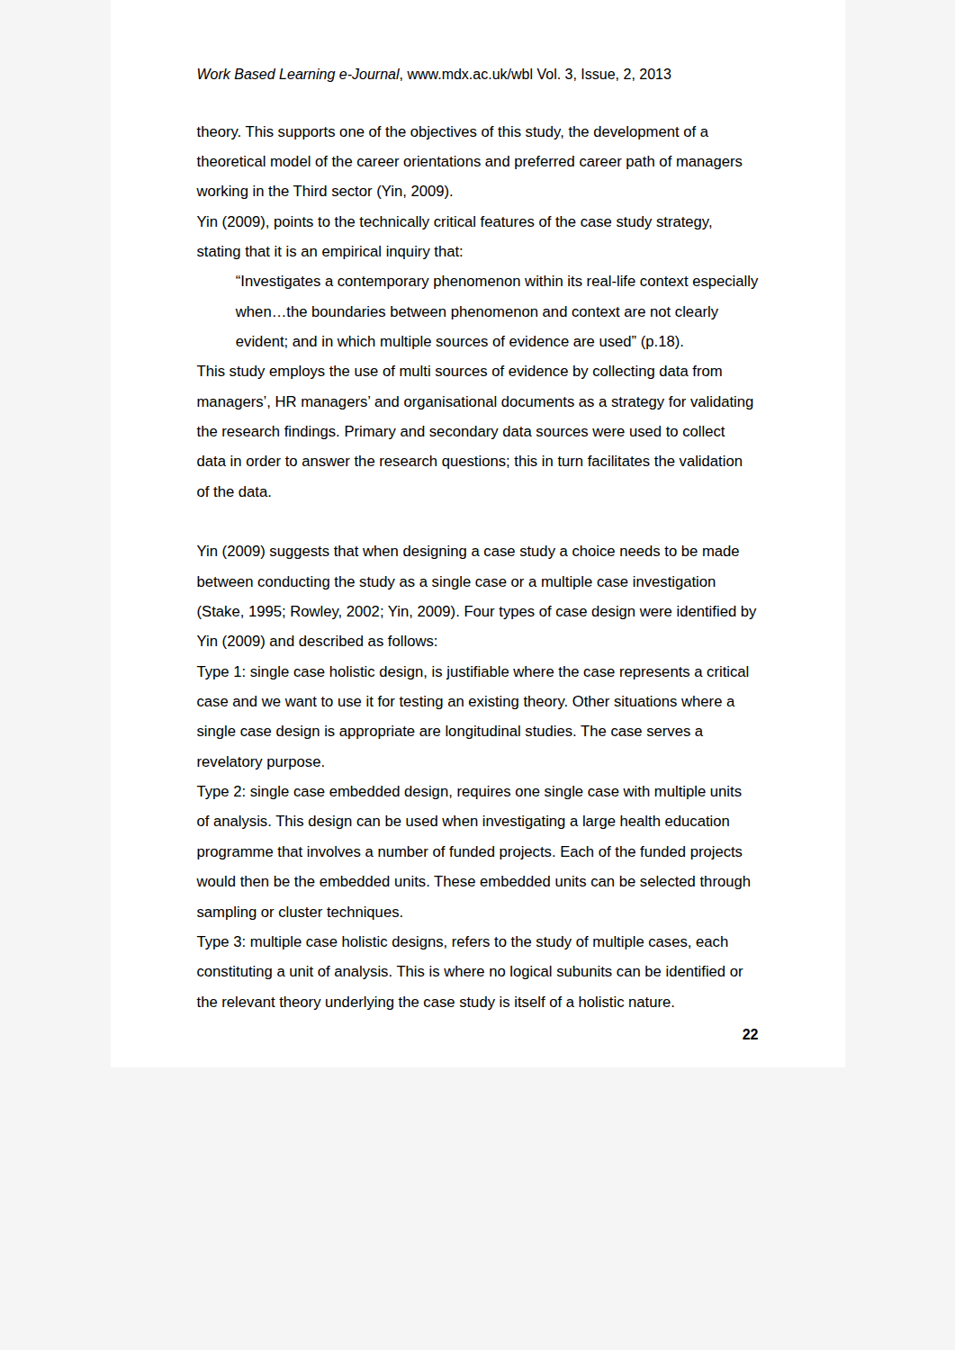Work Based Learning e-Journal, www.mdx.ac.uk/wbl Vol. 3, Issue, 2, 2013
theory. This supports one of the objectives of this study, the development of a theoretical model of the career orientations and preferred career path of managers working in the Third sector (Yin, 2009).
Yin (2009), points to the technically critical features of the case study strategy, stating that it is an empirical inquiry that:
“Investigates a contemporary phenomenon within its real-life context especially when…the boundaries between phenomenon and context are not clearly evident; and in which multiple sources of evidence are used” (p.18).
This study employs the use of multi sources of evidence by collecting data from managers’, HR managers’ and organisational documents as a strategy for validating the research findings. Primary and secondary data sources were used to collect data in order to answer the research questions; this in turn facilitates the validation of the data.
Yin (2009) suggests that when designing a case study a choice needs to be made between conducting the study as a single case or a multiple case investigation (Stake, 1995; Rowley, 2002; Yin, 2009). Four types of case design were identified by Yin (2009) and described as follows:
Type 1: single case holistic design, is justifiable where the case represents a critical case and we want to use it for testing an existing theory. Other situations where a single case design is appropriate are longitudinal studies. The case serves a revelatory purpose.
Type 2: single case embedded design, requires one single case with multiple units of analysis. This design can be used when investigating a large health education programme that involves a number of funded projects. Each of the funded projects would then be the embedded units. These embedded units can be selected through sampling or cluster techniques.
Type 3: multiple case holistic designs, refers to the study of multiple cases, each constituting a unit of analysis. This is where no logical subunits can be identified or the relevant theory underlying the case study is itself of a holistic nature.
22